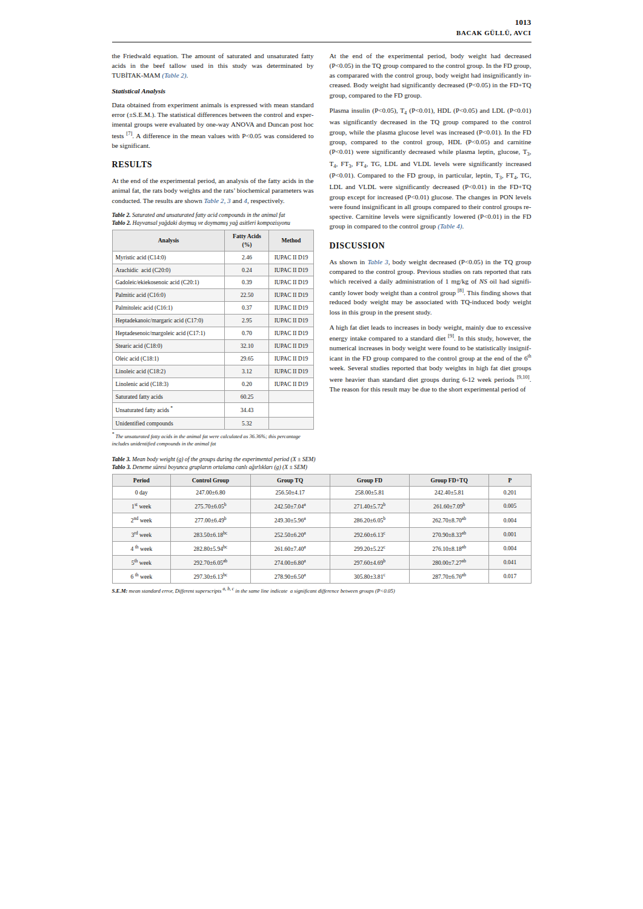1013
Bacak Güllü, Avci
the Friedwald equation. The amount of saturated and unsaturated fatty acids in the beef tallow used in this study was determinated by TUBİTAK-MAM (Table 2).
Statistical Analysis
Data obtained from experiment animals is expressed with mean standard error (±S.E.M.). The statistical differences between the control and experimental groups were evaluated by one-way ANOVA and Duncan post hoc tests [7]. A difference in the mean values with P<0.05 was considered to be significant.
Results
At the end of the experimental period, an analysis of the fatty acids in the animal fat, the rats body weights and the rats’ biochemical parameters was conducted. The results are shown Table 2, 3 and 4, respectively.
Table 2. Saturated and unsaturated fatty acid compounds in the animal fat
Tablo 2. Hayvansal yağdaki doymuş ve doymamış yağ asitleri kompozisyonu
| Analysis | Fatty Acids (%) | Method |
| --- | --- | --- |
| Myristic acid (C14:0) | 2.46 | IUPAC II D19 |
| Arachidic acid (C20:0) | 0.24 | IUPAC II D19 |
| Gadoleic/ekiekosenoic acid (C20:1) | 0.39 | IUPAC II D19 |
| Palmitic acid (C16:0) | 22.50 | IUPAC II D19 |
| Palmitoleic acid (C16:1) | 0.37 | IUPAC II D19 |
| Heptadekanoic/margaric acid (C17:0) | 2.95 | IUPAC II D19 |
| Heptadesenoic/margoleic acid (C17:1) | 0.70 | IUPAC II D19 |
| Stearic acid (C18:0) | 32.10 | IUPAC II D19 |
| Oleic acid (C18:1) | 29.65 | IUPAC II D19 |
| Linoleic acid (C18:2) | 3.12 | IUPAC II D19 |
| Linolenic acid (C18:3) | 0.20 | IUPAC II D19 |
| Saturated fatty acids | 60.25 | |
| Unsaturated fatty acids * | 34.43 | |
| Unidentified compounds | 5.32 | |
* The unsaturated fatty acids in the animal fat were calculated as 36.36%; this percantage includes unidentified compounds in the animal fat
At the end of the experimental period, body weight had decreased (P<0.05) in the TQ group compared to the control group. In the FD group, as comparared with the control group, body weight had insignificantly increased. Body weight had significantly decreased (P<0.05) in the FD+TQ group, compared to the FD group.
Plasma insulin (P<0.05), T4 (P<0.01), HDL (P<0.05) and LDL (P<0.01) was significantly decreased in the TQ group compared to the control group, while the plasma glucose level was increased (P<0.01). In the FD group, compared to the control group, HDL (P<0.05) and carnitine (P<0.01) were significantly decreased while plasma leptin, glucose, T3, T4, FT3, FT4, TG, LDL and VLDL levels were significantly increased (P<0.01). Compared to the FD group, in particular, leptin, T3, FT4, TG, LDL and VLDL were significantly decreased (P<0.01) in the FD+TQ group except for increased (P<0.01) glucose. The changes in PON levels were found insignificant in all groups compared to their control groups respective. Carnitine levels were significantly lowered (P<0.01) in the FD group in compared to the control group (Table 4).
Discussion
As shown in Table 3, body weight decreased (P<0.05) in the TQ group compared to the control group. Previous studies on rats reported that rats which received a daily administration of 1 mg/kg of NS oil had significantly lower body weight than a control group [8]. This finding shows that reduced body weight may be associated with TQ-induced body weight loss in this group in the present study.
A high fat diet leads to increases in body weight, mainly due to excessive energy intake compared to a standard diet [9]. In this study, however, the numerical increases in body weight were found to be statistically insignificant in the FD group compared to the control group at the end of the 6th week. Several studies reported that body weights in high fat diet groups were heavier than standard diet groups during 6-12 week periods [9,10]. The reason for this result may be due to the short experimental period of
Table 3. Mean body weight (g) of the groups during the experimental period (X ± SEM)
Tablo 3. Deneme süresi boyunca grupların ortalama canlı ağırlıkları (g) (X ± SEM)
| Period | Control Group | Group TQ | Group FD | Group FD+TQ | P |
| --- | --- | --- | --- | --- | --- |
| 0 day | 247.00±6.80 | 256.50±4.17 | 258.00±5.81 | 242.40±5.81 | 0.201 |
| 1 st week | 275.70±6.05 b | 242.50±7.04 a | 271.40±5.72 b | 261.60±7.09 b | 0.005 |
| 2 nd week | 277.00±6.49 b | 249.30±5.96 a | 286.20±6.05 b | 262.70±8.70 ab | 0.004 |
| 3 rd week | 283.50±6.18 bc | 252.50±6.20 a | 292.60±6.13 c | 270.90±8.33 ab | 0.001 |
| 4 th week | 282.80±5.94 bc | 261.60±7.40 a | 299.20±5.22 c | 276.10±8.18 ab | 0.004 |
| 5 th week | 292.70±6.05 ab | 274.00±6.80 a | 297.60±4.69 b | 280.00±7.27 ab | 0.041 |
| 6 th week | 297.30±6.13 bc | 278.90±6.50 a | 305.80±3.81 c | 287.70±6.76 ab | 0.017 |
S.E.M: mean standard error, Different superscripts a, b, c in the same line indicate a significant difference between groups (P<0.05)